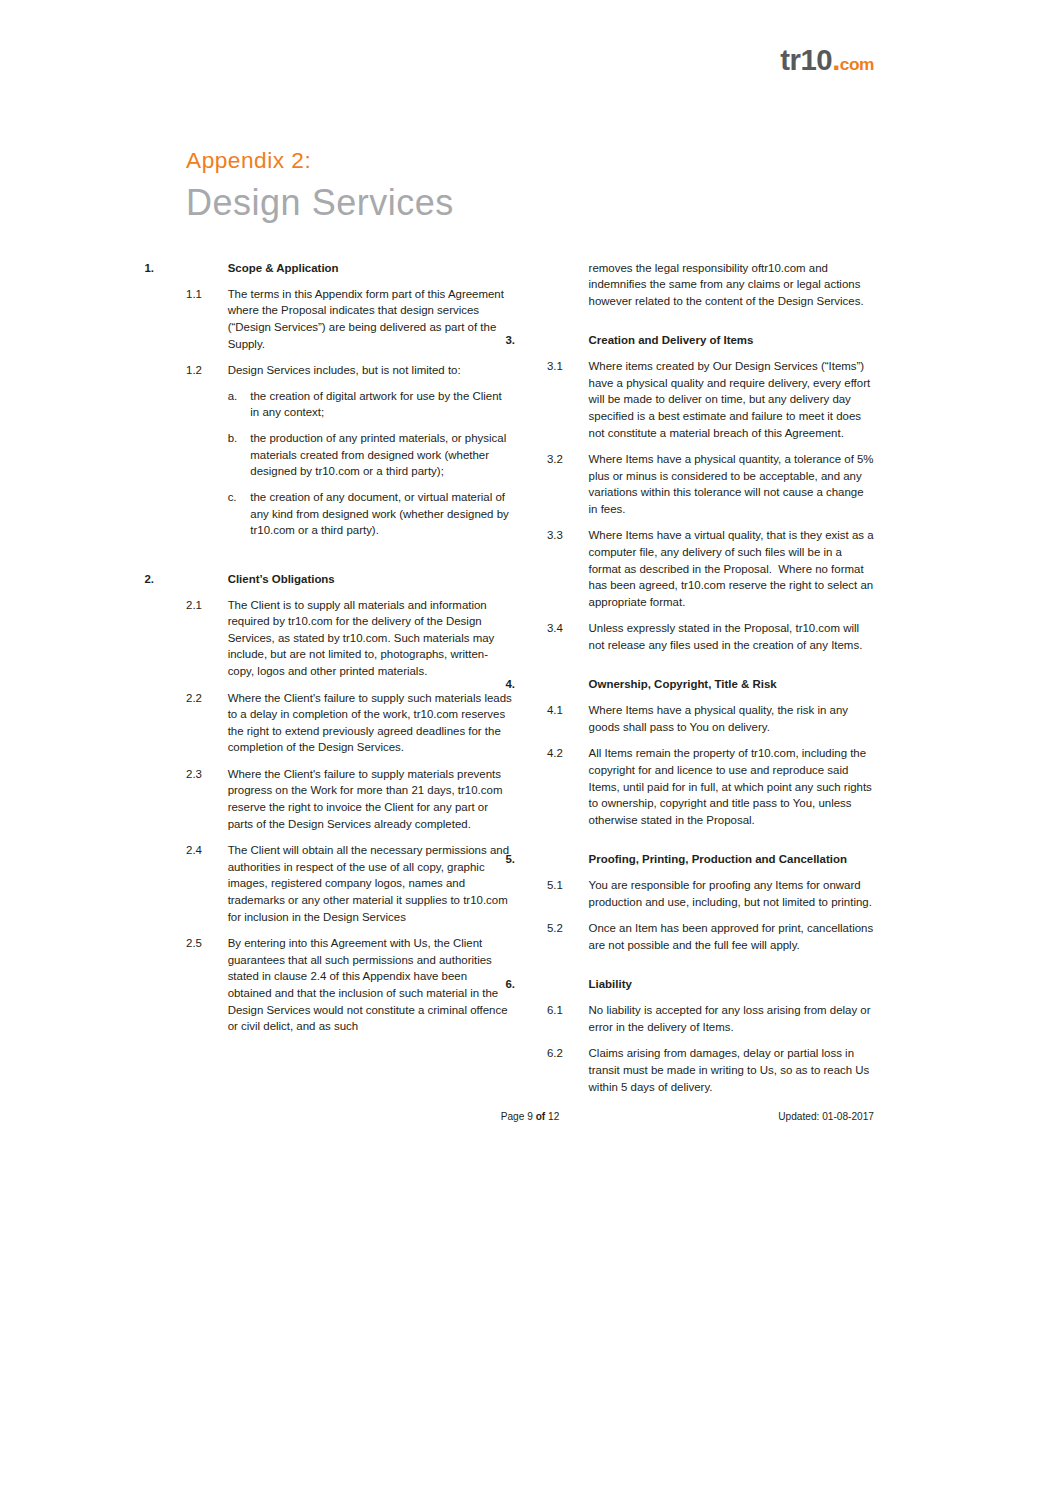tr 10. com
Appendix 2:
Design Services
1. Scope & Application
1.1
The terms in this Appendix form part of this Agreement where the Proposal indicates that design services (“Design Services”) are being delivered as part of the Supply.
1.2
Design Services includes, but is not limited to:
a.
the creation of digital artwork for use by the Client in any context;
b.
the production of any printed materials, or physical materials created from designed work (whether designed by tr10.com or a third party);
c.
the creation of any document, or virtual material of any kind from designed work (whether designed by tr10.com or a third party).
2. Client’s Obligations
2.1
The Client is to supply all materials and information required by tr10.com for the delivery of the Design Services, as stated by tr10.com. Such materials may include, but are not limited to, photographs, written-copy, logos and other printed materials.
2.2
Where the Client's failure to supply such materials leads to a delay in completion of the work, tr10.com reserves the right to extend previously agreed deadlines for the completion of the Design Services.
2.3
Where the Client's failure to supply materials prevents progress on the Work for more than 21 days, tr10.com reserve the right to invoice the Client for any part or parts of the Design Services already completed.
2.4
The Client will obtain all the necessary permissions and authorities in respect of the use of all copy, graphic images, registered company logos, names and trademarks or any other material it supplies to tr10.com for inclusion in the Design Services
2.5
By entering into this Agreement with Us, the Client guarantees that all such permissions and authorities stated in clause 2.4 of this Appendix have been obtained and that the inclusion of such material in the Design Services would not constitute a criminal offence or civil delict, and as such
removes the legal responsibility oftr10.com and indemnifies the same from any claims or legal actions however related to the content of the Design Services.
3. Creation and Delivery of Items
3.1
Where items created by Our Design Services (“Items”) have a physical quality and require delivery, every effort will be made to deliver on time, but any delivery day specified is a best estimate and failure to meet it does not constitute a material breach of this Agreement.
3.2
Where Items have a physical quantity, a tolerance of 5% plus or minus is considered to be acceptable, and any variations within this tolerance will not cause a change in fees.
3.3
Where Items have a virtual quality, that is they exist as a computer file, any delivery of such files will be in a format as described in the Proposal. Where no format has been agreed, tr10.com reserve the right to select an appropriate format.
3.4
Unless expressly stated in the Proposal, tr10.com will not release any files used in the creation of any Items.
4. Ownership, Copyright, Title & Risk
4.1
Where Items have a physical quality, the risk in any goods shall pass to You on delivery.
4.2
All Items remain the property of tr10.com, including the copyright for and licence to use and reproduce said Items, until paid for in full, at which point any such rights to ownership, copyright and title pass to You, unless otherwise stated in the Proposal.
5. Proofing, Printing, Production and Cancellation
5.1
You are responsible for proofing any Items for onward production and use, including, but not limited to printing.
5.2
Once an Item has been approved for print, cancellations are not possible and the full fee will apply.
6. Liability
6.1
No liability is accepted for any loss arising from delay or error in the delivery of Items.
6.2
Claims arising from damages, delay or partial loss in transit must be made in writing to Us, so as to reach Us within 5 days of delivery.
Page 9 of 12
Updated: 01-08-2017